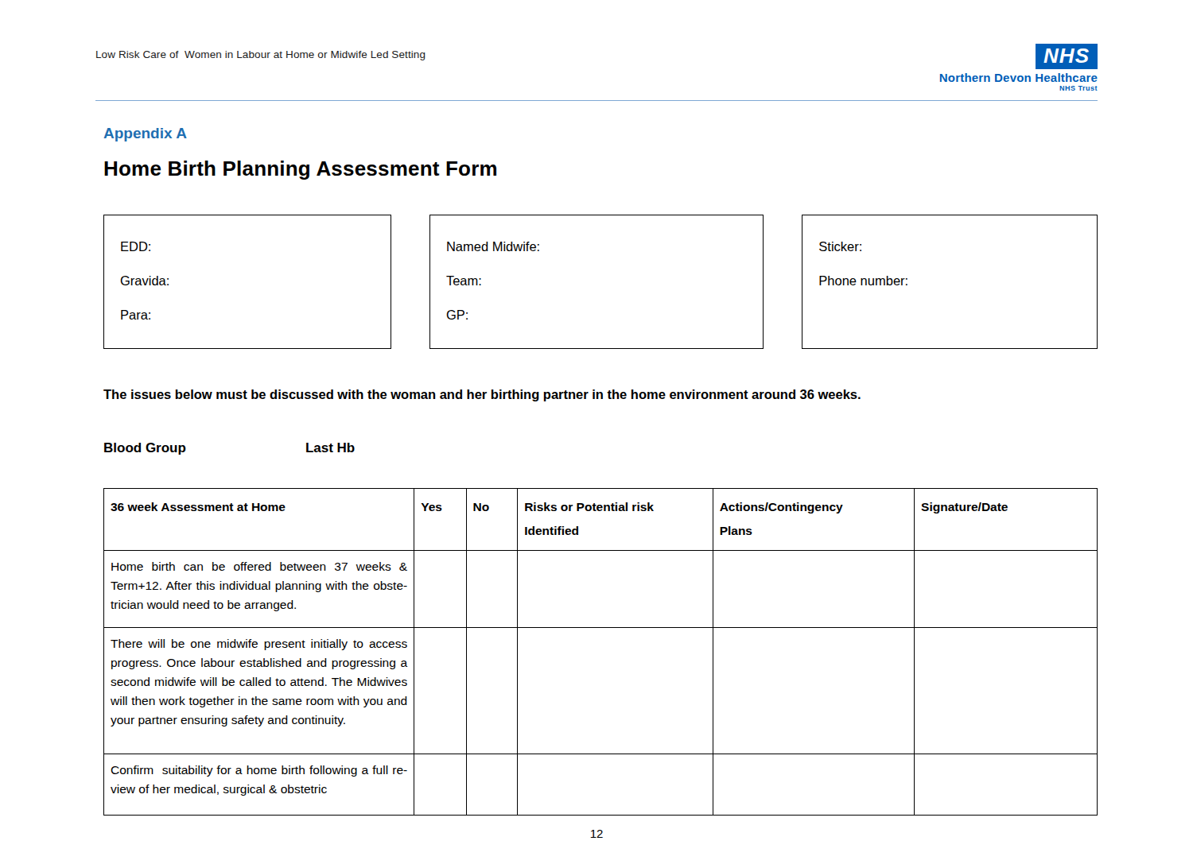Low Risk Care of Women in Labour at Home or Midwife Led Setting
NHS
Northern Devon Healthcare
NHS Trust
Appendix A
Home Birth Planning Assessment Form
EDD:
Gravida:
Para:
Named Midwife:
Team:
GP:
Sticker:
Phone number:
The issues below must be discussed with the woman and her birthing partner in the home environment around 36 weeks.
Blood Group Last Hb
| 36 week Assessment at Home | Yes | No | Risks or Potential risk Identified | Actions/Contingency Plans | Signature/Date |
| --- | --- | --- | --- | --- | --- |
| Home birth can be offered between 37 weeks & Term+12. After this individual planning with the obstetrician would need to be arranged. | | | | | |
| There will be one midwife present initially to access progress. Once labour established and progressing a second midwife will be called to attend. The Midwives will then work together in the same room with you and your partner ensuring safety and continuity. | | | | | |
| Confirm suitability for a home birth following a full review of her medical, surgical & obstetric | | | | | |
12